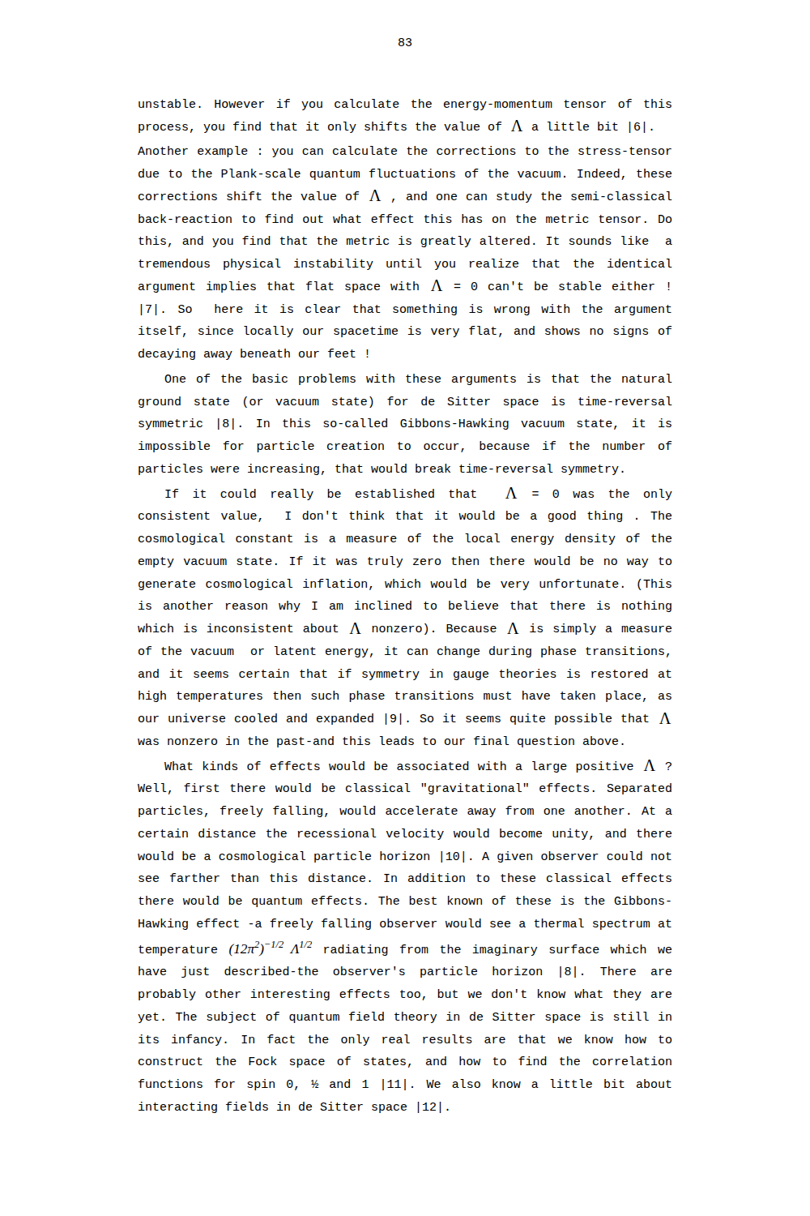83
unstable. However if you calculate the energy-momentum tensor of this process, you find that it only shifts the value of Λ a little bit |6|.
Another example : you can calculate the corrections to the stress-tensor due to the Plank-scale quantum fluctuations of the vacuum. Indeed, these corrections shift the value of Λ , and one can study the semi-classical back-reaction to find out what effect this has on the metric tensor. Do this, and you find that the metric is greatly altered. It sounds like a tremendous physical instability until you realize that the identical argument implies that flat space with Λ = 0 can't be stable either ! |7|. So here it is clear that something is wrong with the argument itself, since locally our spacetime is very flat, and shows no signs of decaying away beneath our feet !
One of the basic problems with these arguments is that the natural ground state (or vacuum state) for de Sitter space is time-reversal symmetric |8|. In this so-called Gibbons-Hawking vacuum state, it is impossible for particle creation to occur, because if the number of particles were increasing, that would break time-reversal symmetry.
If it could really be established that Λ = 0 was the only consistent value, I don't think that it would be a good thing . The cosmological constant is a measure of the local energy density of the empty vacuum state. If it was truly zero then there would be no way to generate cosmological inflation, which would be very unfortunate. (This is another reason why I am inclined to believe that there is nothing which is inconsistent about Λ nonzero). Because Λ is simply a measure of the vacuum or latent energy, it can change during phase transitions, and it seems certain that if symmetry in gauge theories is restored at high temperatures then such phase transitions must have taken place, as our universe cooled and expanded |9|. So it seems quite possible that Λ was nonzero in the past-and this leads to our final question above.
What kinds of effects would be associated with a large positive Λ ? Well, first there would be classical "gravitational" effects. Separated particles, freely falling, would accelerate away from one another. At a certain distance the recessional velocity would become unity, and there would be a cosmological particle horizon |10|. A given observer could not see farther than this distance. In addition to these classical effects there would be quantum effects. The best known of these is the Gibbons-Hawking effect -a freely falling observer would see a thermal spectrum at temperature (12π2)−1/2 Λ1/2 radiating from the imaginary surface which we have just described-the observer's particle horizon |8|. There are probably other interesting effects too, but we don't know what they are yet. The subject of quantum field theory in de Sitter space is still in its infancy. In fact the only real results are that we know how to construct the Fock space of states, and how to find the correlation functions for spin 0, ½ and 1 |11|. We also know a little bit about interacting fields in de Sitter space |12|.